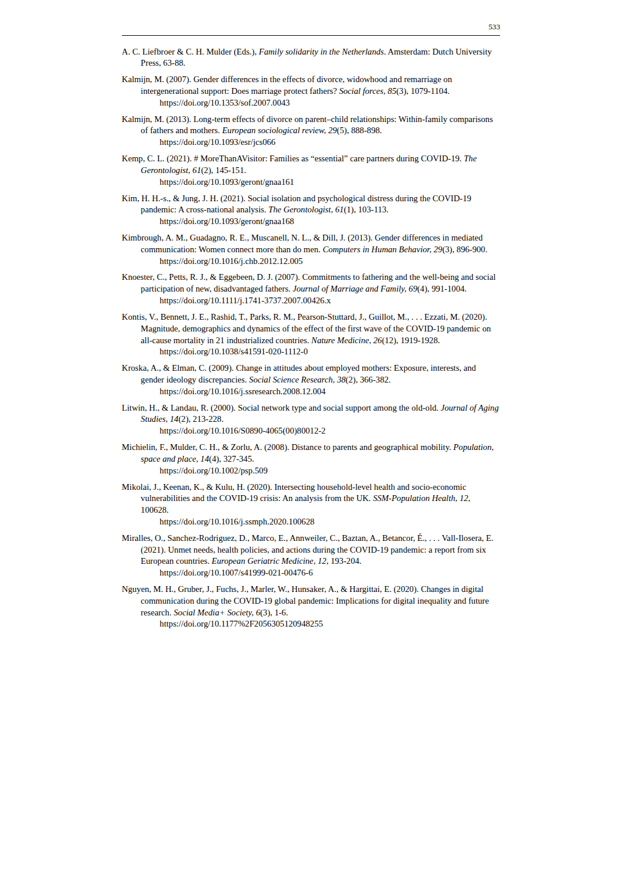533
A. C. Liefbroer & C. H. Mulder (Eds.), Family solidarity in the Netherlands. Amsterdam: Dutch University Press, 63-88.
Kalmijn, M. (2007). Gender differences in the effects of divorce, widowhood and remarriage on intergenerational support: Does marriage protect fathers? Social forces, 85(3), 1079-1104. https://doi.org/10.1353/sof.2007.0043
Kalmijn, M. (2013). Long-term effects of divorce on parent–child relationships: Within-family comparisons of fathers and mothers. European sociological review, 29(5), 888-898. https://doi.org/10.1093/esr/jcs066
Kemp, C. L. (2021). # MoreThanAVisitor: Families as “essential” care partners during COVID-19. The Gerontologist, 61(2), 145-151. https://doi.org/10.1093/geront/gnaa161
Kim, H. H.-s., & Jung, J. H. (2021). Social isolation and psychological distress during the COVID-19 pandemic: A cross-national analysis. The Gerontologist, 61(1), 103-113. https://doi.org/10.1093/geront/gnaa168
Kimbrough, A. M., Guadagno, R. E., Muscanell, N. L., & Dill, J. (2013). Gender differences in mediated communication: Women connect more than do men. Computers in Human Behavior, 29(3), 896-900. https://doi.org/10.1016/j.chb.2012.12.005
Knoester, C., Petts, R. J., & Eggebeen, D. J. (2007). Commitments to fathering and the well-being and social participation of new, disadvantaged fathers. Journal of Marriage and Family, 69(4), 991-1004. https://doi.org/10.1111/j.1741-3737.2007.00426.x
Kontis, V., Bennett, J. E., Rashid, T., Parks, R. M., Pearson-Stuttard, J., Guillot, M., . . . Ezzati, M. (2020). Magnitude, demographics and dynamics of the effect of the first wave of the COVID-19 pandemic on all-cause mortality in 21 industrialized countries. Nature Medicine, 26(12), 1919-1928. https://doi.org/10.1038/s41591-020-1112-0
Kroska, A., & Elman, C. (2009). Change in attitudes about employed mothers: Exposure, interests, and gender ideology discrepancies. Social Science Research, 38(2), 366-382. https://doi.org/10.1016/j.ssresearch.2008.12.004
Litwin, H., & Landau, R. (2000). Social network type and social support among the old-old. Journal of Aging Studies, 14(2), 213-228. https://doi.org/10.1016/S0890-4065(00)80012-2
Michielin, F., Mulder, C. H., & Zorlu, A. (2008). Distance to parents and geographical mobility. Population, space and place, 14(4), 327-345. https://doi.org/10.1002/psp.509
Mikolai, J., Keenan, K., & Kulu, H. (2020). Intersecting household-level health and socio-economic vulnerabilities and the COVID-19 crisis: An analysis from the UK. SSM-Population Health, 12, 100628. https://doi.org/10.1016/j.ssmph.2020.100628
Miralles, O., Sanchez-Rodriguez, D., Marco, E., Annweiler, C., Baztan, A., Betancor, É., . . . Vall-Ilosera, E. (2021). Unmet needs, health policies, and actions during the COVID-19 pandemic: a report from six European countries. European Geriatric Medicine, 12, 193-204. https://doi.org/10.1007/s41999-021-00476-6
Nguyen, M. H., Gruber, J., Fuchs, J., Marler, W., Hunsaker, A., & Hargittai, E. (2020). Changes in digital communication during the COVID-19 global pandemic: Implications for digital inequality and future research. Social Media+ Society, 6(3), 1-6. https://doi.org/10.1177%2F2056305120948255